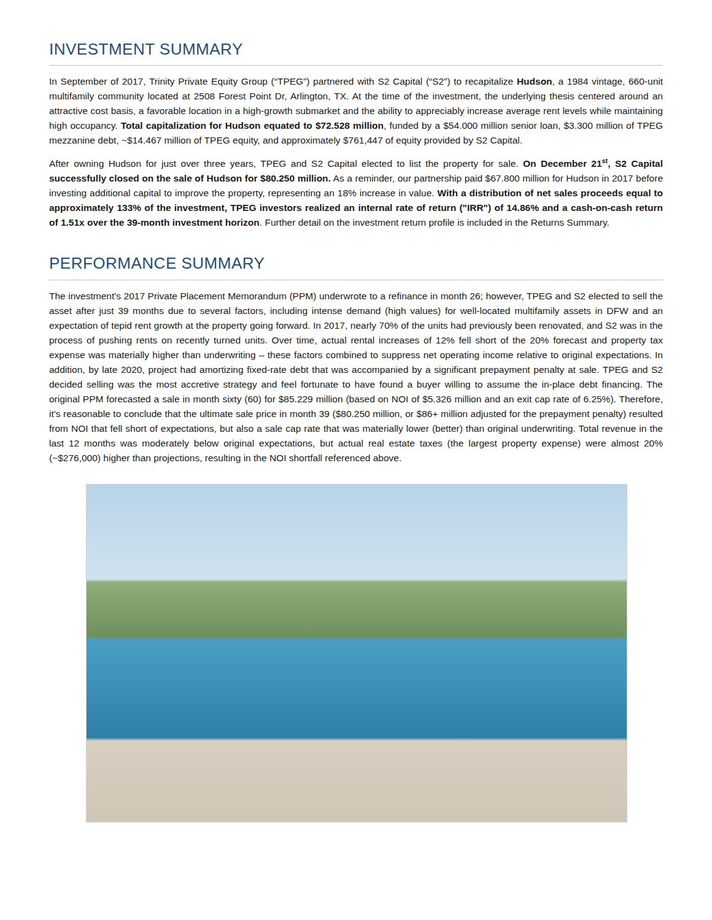INVESTMENT SUMMARY
In September of 2017, Trinity Private Equity Group (“TPEG”) partnered with S2 Capital (“S2”) to recapitalize Hudson, a 1984 vintage, 660-unit multifamily community located at 2508 Forest Point Dr, Arlington, TX. At the time of the investment, the underlying thesis centered around an attractive cost basis, a favorable location in a high-growth submarket and the ability to appreciably increase average rent levels while maintaining high occupancy. Total capitalization for Hudson equated to $72.528 million, funded by a $54.000 million senior loan, $3.300 million of TPEG mezzanine debt, ~$14.467 million of TPEG equity, and approximately $761,447 of equity provided by S2 Capital.
After owning Hudson for just over three years, TPEG and S2 Capital elected to list the property for sale. On December 21st, S2 Capital successfully closed on the sale of Hudson for $80.250 million. As a reminder, our partnership paid $67.800 million for Hudson in 2017 before investing additional capital to improve the property, representing an 18% increase in value. With a distribution of net sales proceeds equal to approximately 133% of the investment, TPEG investors realized an internal rate of return ("IRR") of 14.86% and a cash-on-cash return of 1.51x over the 39-month investment horizon. Further detail on the investment return profile is included in the Returns Summary.
PERFORMANCE SUMMARY
The investment's 2017 Private Placement Memorandum (PPM) underwrote to a refinance in month 26; however, TPEG and S2 elected to sell the asset after just 39 months due to several factors, including intense demand (high values) for well-located multifamily assets in DFW and an expectation of tepid rent growth at the property going forward. In 2017, nearly 70% of the units had previously been renovated, and S2 was in the process of pushing rents on recently turned units. Over time, actual rental increases of 12% fell short of the 20% forecast and property tax expense was materially higher than underwriting – these factors combined to suppress net operating income relative to original expectations. In addition, by late 2020, project had amortizing fixed-rate debt that was accompanied by a significant prepayment penalty at sale. TPEG and S2 decided selling was the most accretive strategy and feel fortunate to have found a buyer willing to assume the in-place debt financing. The original PPM forecasted a sale in month sixty (60) for $85.229 million (based on NOI of $5.326 million and an exit cap rate of 6.25%). Therefore, it's reasonable to conclude that the ultimate sale price in month 39 ($80.250 million, or $86+ million adjusted for the prepayment penalty) resulted from NOI that fell short of expectations, but also a sale cap rate that was materially lower (better) than original underwriting. Total revenue in the last 12 months was moderately below original expectations, but actual real estate taxes (the largest property expense) were almost 20% (~$276,000) higher than projections, resulting in the NOI shortfall referenced above.